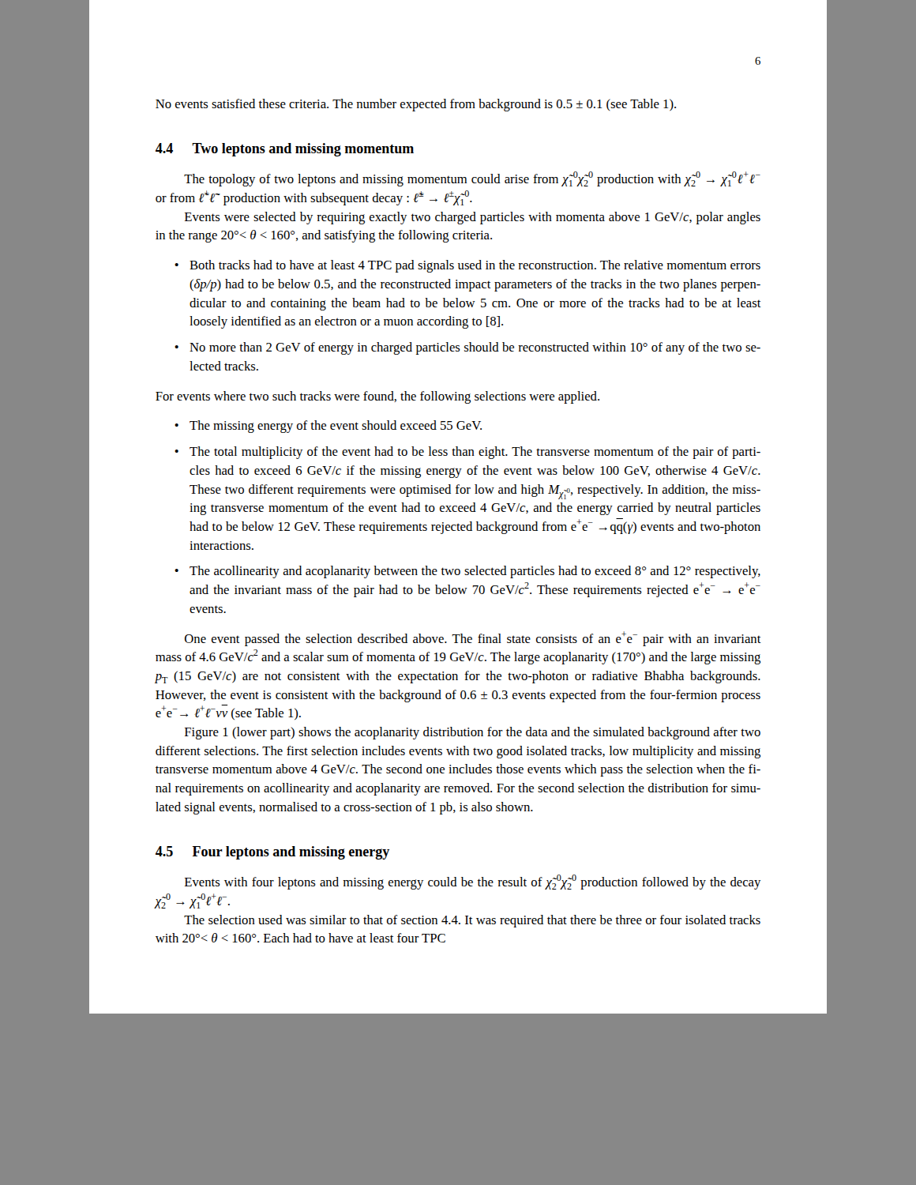6
No events satisfied these criteria. The number expected from background is 0.5 ± 0.1 (see Table 1).
4.4 Two leptons and missing momentum
The topology of two leptons and missing momentum could arise from χ̃10χ̃20 production with χ̃20 → χ̃10ℓ+ℓ− or from ℓ̃+ℓ̃− production with subsequent decay : ℓ̃± → ℓ±χ̃10.
Events were selected by requiring exactly two charged particles with momenta above 1 GeV/c, polar angles in the range 20°< θ < 160°, and satisfying the following criteria.
Both tracks had to have at least 4 TPC pad signals used in the reconstruction. The relative momentum errors (δp/p) had to be below 0.5, and the reconstructed impact parameters of the tracks in the two planes perpendicular to and containing the beam had to be below 5 cm. One or more of the tracks had to be at least loosely identified as an electron or a muon according to [8].
No more than 2 GeV of energy in charged particles should be reconstructed within 10° of any of the two selected tracks.
For events where two such tracks were found, the following selections were applied.
The missing energy of the event should exceed 55 GeV.
The total multiplicity of the event had to be less than eight. The transverse momentum of the pair of particles had to exceed 6 GeV/c if the missing energy of the event was below 100 GeV, otherwise 4 GeV/c. These two different requirements were optimised for low and high Mχ̃10, respectively. In addition, the missing transverse momentum of the event had to exceed 4 GeV/c, and the energy carried by neutral particles had to be below 12 GeV. These requirements rejected background from e+e− →qq(γ) events and two-photon interactions.
The acollinearity and acoplanarity between the two selected particles had to exceed 8° and 12° respectively, and the invariant mass of the pair had to be below 70 GeV/c2. These requirements rejected e+e− → e+e− events.
One event passed the selection described above. The final state consists of an e+e− pair with an invariant mass of 4.6 GeV/c2 and a scalar sum of momenta of 19 GeV/c. The large acoplanarity (170°) and the large missing pT (15 GeV/c) are not consistent with the expectation for the two-photon or radiative Bhabha backgrounds. However, the event is consistent with the background of 0.6 ± 0.3 events expected from the four-fermion process e+e−→ ℓ+ℓ−νν (see Table 1).
Figure 1 (lower part) shows the acoplanarity distribution for the data and the simulated background after two different selections. The first selection includes events with two good isolated tracks, low multiplicity and missing transverse momentum above 4 GeV/c. The second one includes those events which pass the selection when the final requirements on acollinearity and acoplanarity are removed. For the second selection the distribution for simulated signal events, normalised to a cross-section of 1 pb, is also shown.
4.5 Four leptons and missing energy
Events with four leptons and missing energy could be the result of χ̃20χ̃20 production followed by the decay χ̃20 → χ̃10ℓ+ℓ−.
The selection used was similar to that of section 4.4. It was required that there be three or four isolated tracks with 20°< θ < 160°. Each had to have at least four TPC